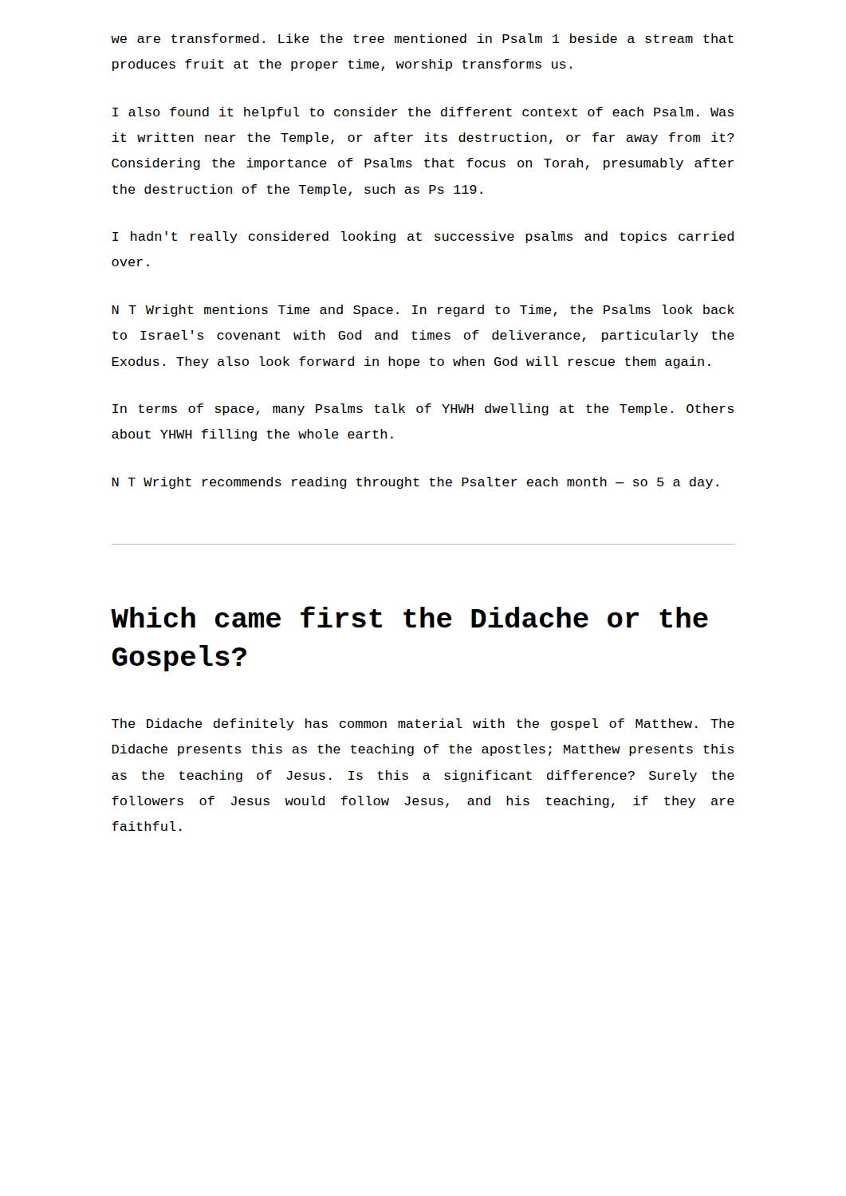we are transformed. Like the tree mentioned in Psalm 1 beside a stream that produces fruit at the proper time, worship transforms us.
I also found it helpful to consider the different context of each Psalm. Was it written near the Temple, or after its destruction, or far away from it? Considering the importance of Psalms that focus on Torah, presumably after the destruction of the Temple, such as Ps 119.
I hadn't really considered looking at successive psalms and topics carried over.
N T Wright mentions Time and Space. In regard to Time, the Psalms look back to Israel's covenant with God and times of deliverance, particularly the Exodus. They also look forward in hope to when God will rescue them again.
In terms of space, many Psalms talk of YHWH dwelling at the Temple. Others about YHWH filling the whole earth.
N T Wright recommends reading throught the Psalter each month — so 5 a day.
Which came first the Didache or the Gospels?
The Didache definitely has common material with the gospel of Matthew. The Didache presents this as the teaching of the apostles; Matthew presents this as the teaching of Jesus. Is this a significant difference? Surely the followers of Jesus would follow Jesus, and his teaching, if they are faithful.